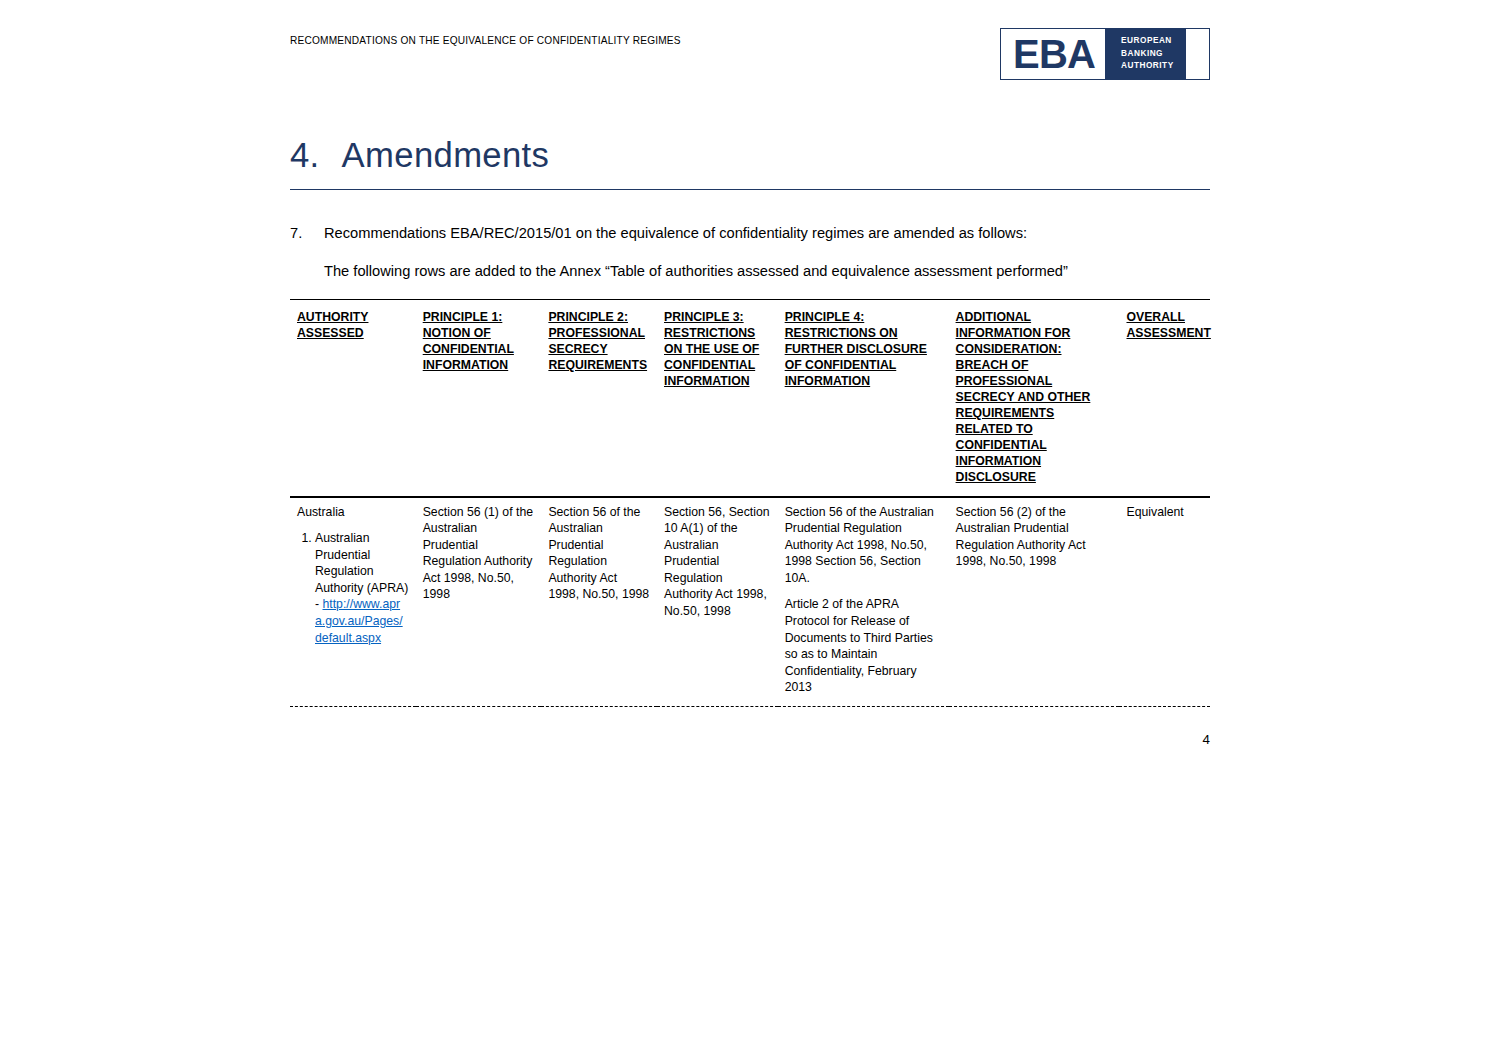Recommendations on the equivalence of confidentiality regimes
EBA
European Banking Authority
4. Amendments
Recommendations EBA/REC/2015/01 on the equivalence of confidentiality regimes are amended as follows:
The following rows are added to the Annex “Table of authorities assessed and equivalence assessment performed”
| AUTHORITY ASSESSED | PRINCIPLE 1: NOTION OF CONFIDENTIAL INFORMATION | PRINCIPLE 2: PROFESSIONAL SECRECY REQUIREMENTS | PRINCIPLE 3: RESTRICTIONS ON THE USE OF CONFIDENTIAL INFORMATION | PRINCIPLE 4: RESTRICTIONS ON FURTHER DISCLOSURE OF CONFIDENTIAL INFORMATION | ADDITIONAL INFORMATION FOR CONSIDERATION: BREACH OF PROFESSIONAL SECRECY AND OTHER REQUIREMENTS RELATED TO CONFIDENTIAL INFORMATION DISCLOSURE | OVERALL ASSESSMENT |
| --- | --- | --- | --- | --- | --- | --- |
| Australia Australian Prudential Regulation Authority (APRA) - http://www.apra.gov.au/Pages/default.aspx | Section 56 (1) of the Australian Prudential Regulation Authority Act 1998, No.50, 1998 | Section 56 of the Australian Prudential Regulation Authority Act 1998, No.50, 1998 | Section 56, Section 10 A(1) of the Australian Prudential Regulation Authority Act 1998, No.50, 1998 | Section 56 of the Australian Prudential Regulation Authority Act 1998, No.50, 1998 Section 56, Section 10A. Article 2 of the APRA Protocol for Release of Documents to Third Parties so as to Maintain Confidentiality, February 2013 | Section 56 (2) of the Australian Prudential Regulation Authority Act 1998, No.50, 1998 | Equivalent |
4